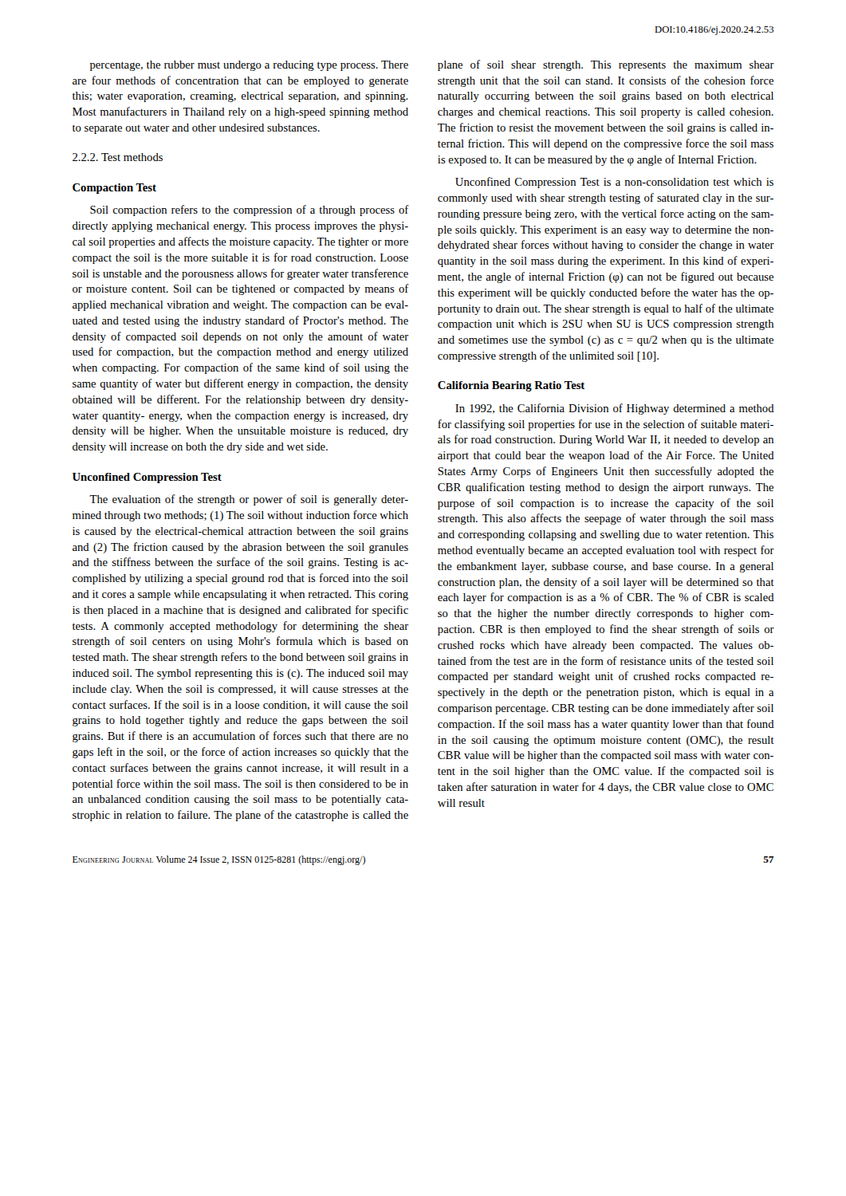DOI:10.4186/ej.2020.24.2.53
percentage, the rubber must undergo a reducing type process. There are four methods of concentration that can be employed to generate this; water evaporation, creaming, electrical separation, and spinning. Most manufacturers in Thailand rely on a high-speed spinning method to separate out water and other undesired substances.
2.2.2. Test methods
Compaction Test
Soil compaction refers to the compression of a through process of directly applying mechanical energy. This process improves the physical soil properties and affects the moisture capacity. The tighter or more compact the soil is the more suitable it is for road construction. Loose soil is unstable and the porousness allows for greater water transference or moisture content. Soil can be tightened or compacted by means of applied mechanical vibration and weight. The compaction can be evaluated and tested using the industry standard of Proctor's method. The density of compacted soil depends on not only the amount of water used for compaction, but the compaction method and energy utilized when compacting. For compaction of the same kind of soil using the same quantity of water but different energy in compaction, the density obtained will be different. For the relationship between dry density- water quantity- energy, when the compaction energy is increased, dry density will be higher. When the unsuitable moisture is reduced, dry density will increase on both the dry side and wet side.
Unconfined Compression Test
The evaluation of the strength or power of soil is generally determined through two methods; (1) The soil without induction force which is caused by the electrical-chemical attraction between the soil grains and (2) The friction caused by the abrasion between the soil granules and the stiffness between the surface of the soil grains. Testing is accomplished by utilizing a special ground rod that is forced into the soil and it cores a sample while encapsulating it when retracted. This coring is then placed in a machine that is designed and calibrated for specific tests. A commonly accepted methodology for determining the shear strength of soil centers on using Mohr's formula which is based on tested math. The shear strength refers to the bond between soil grains in induced soil. The symbol representing this is (c). The induced soil may include clay. When the soil is compressed, it will cause stresses at the contact surfaces. If the soil is in a loose condition, it will cause the soil grains to hold together tightly and reduce the gaps between the soil grains. But if there is an accumulation of forces such that there are no gaps left in the soil, or the force of action increases so quickly that the contact surfaces between the grains cannot increase, it will result in a potential force within the soil mass. The soil is then considered to be in an unbalanced condition causing the soil mass to be potentially catastrophic in relation to failure. The plane of the catastrophe is called the plane of soil shear strength. This represents the maximum shear strength unit that the soil can stand. It consists of the cohesion force naturally occurring between the soil grains based on both electrical charges and chemical reactions. This soil property is called cohesion. The friction to resist the movement between the soil grains is called internal friction. This will depend on the compressive force the soil mass is exposed to. It can be measured by the φ angle of Internal Friction.
Unconfined Compression Test is a non-consolidation test which is commonly used with shear strength testing of saturated clay in the surrounding pressure being zero, with the vertical force acting on the sample soils quickly. This experiment is an easy way to determine the non-dehydrated shear forces without having to consider the change in water quantity in the soil mass during the experiment. In this kind of experiment, the angle of internal Friction (φ) can not be figured out because this experiment will be quickly conducted before the water has the opportunity to drain out. The shear strength is equal to half of the ultimate compaction unit which is 2SU when SU is UCS compression strength and sometimes use the symbol (c) as c = qu/2 when qu is the ultimate compressive strength of the unlimited soil [10].
California Bearing Ratio Test
In 1992, the California Division of Highway determined a method for classifying soil properties for use in the selection of suitable materials for road construction. During World War II, it needed to develop an airport that could bear the weapon load of the Air Force. The United States Army Corps of Engineers Unit then successfully adopted the CBR qualification testing method to design the airport runways. The purpose of soil compaction is to increase the capacity of the soil strength. This also affects the seepage of water through the soil mass and corresponding collapsing and swelling due to water retention. This method eventually became an accepted evaluation tool with respect for the embankment layer, subbase course, and base course. In a general construction plan, the density of a soil layer will be determined so that each layer for compaction is as a % of CBR. The % of CBR is scaled so that the higher the number directly corresponds to higher compaction. CBR is then employed to find the shear strength of soils or crushed rocks which have already been compacted. The values obtained from the test are in the form of resistance units of the tested soil compacted per standard weight unit of crushed rocks compacted respectively in the depth or the penetration piston, which is equal in a comparison percentage. CBR testing can be done immediately after soil compaction. If the soil mass has a water quantity lower than that found in the soil causing the optimum moisture content (OMC), the result CBR value will be higher than the compacted soil mass with water content in the soil higher than the OMC value. If the compacted soil is taken after saturation in water for 4 days, the CBR value close to OMC will result
Engineering Journal Volume 24 Issue 2, ISSN 0125-8281 (https://engj.org/) 57